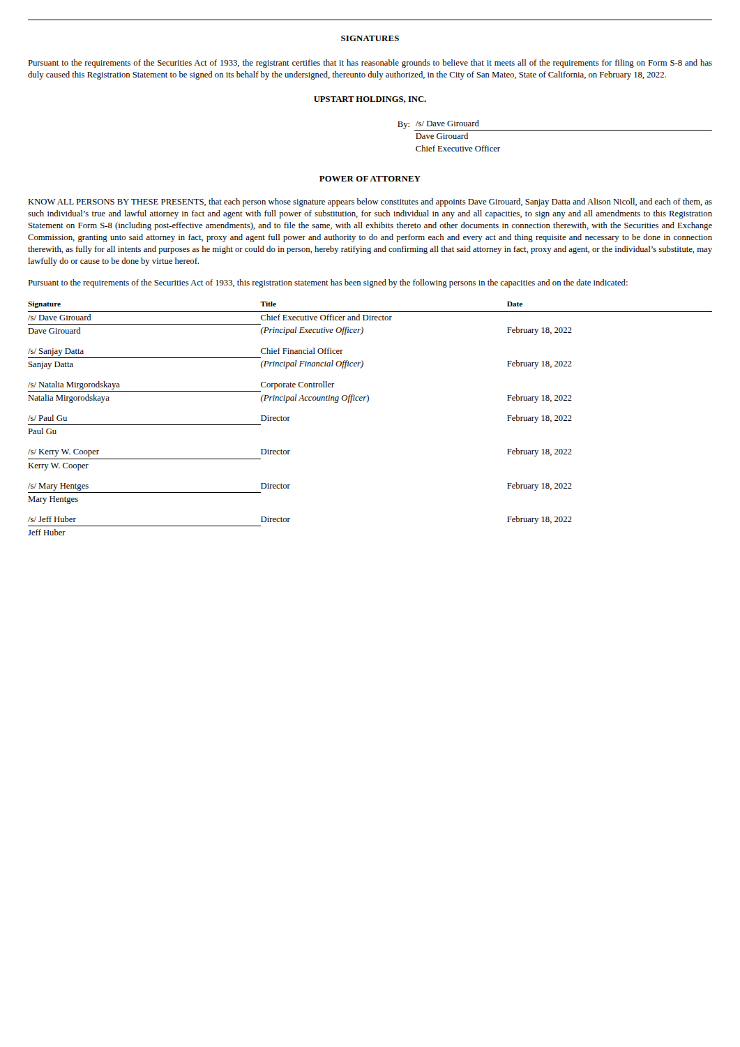SIGNATURES
Pursuant to the requirements of the Securities Act of 1933, the registrant certifies that it has reasonable grounds to believe that it meets all of the requirements for filing on Form S-8 and has duly caused this Registration Statement to be signed on its behalf by the undersigned, thereunto duly authorized, in the City of San Mateo, State of California, on February 18, 2022.
UPSTART HOLDINGS, INC.
By: /s/ Dave Girouard
Dave Girouard
Chief Executive Officer
POWER OF ATTORNEY
KNOW ALL PERSONS BY THESE PRESENTS, that each person whose signature appears below constitutes and appoints Dave Girouard, Sanjay Datta and Alison Nicoll, and each of them, as such individual’s true and lawful attorney in fact and agent with full power of substitution, for such individual in any and all capacities, to sign any and all amendments to this Registration Statement on Form S-8 (including post-effective amendments), and to file the same, with all exhibits thereto and other documents in connection therewith, with the Securities and Exchange Commission, granting unto said attorney in fact, proxy and agent full power and authority to do and perform each and every act and thing requisite and necessary to be done in connection therewith, as fully for all intents and purposes as he might or could do in person, hereby ratifying and confirming all that said attorney in fact, proxy and agent, or the individual’s substitute, may lawfully do or cause to be done by virtue hereof.
Pursuant to the requirements of the Securities Act of 1933, this registration statement has been signed by the following persons in the capacities and on the date indicated:
| Signature | Title | Date |
| --- | --- | --- |
| /s/ Dave Girouard | Chief Executive Officer and Director | |
| Dave Girouard | (Principal Executive Officer) | February 18, 2022 |
| /s/ Sanjay Datta | Chief Financial Officer | |
| Sanjay Datta | (Principal Financial Officer) | February 18, 2022 |
| /s/ Natalia Mirgorodskaya | Corporate Controller | |
| Natalia Mirgorodskaya | (Principal Accounting Officer ) | February 18, 2022 |
| /s/ Paul Gu | Director | February 18, 2022 |
| Paul Gu | | |
| /s/ Kerry W. Cooper | Director | February 18, 2022 |
| Kerry W. Cooper | | |
| /s/ Mary Hentges | Director | February 18, 2022 |
| Mary Hentges | | |
| /s/ Jeff Huber | Director | February 18, 2022 |
| Jeff Huber | | |